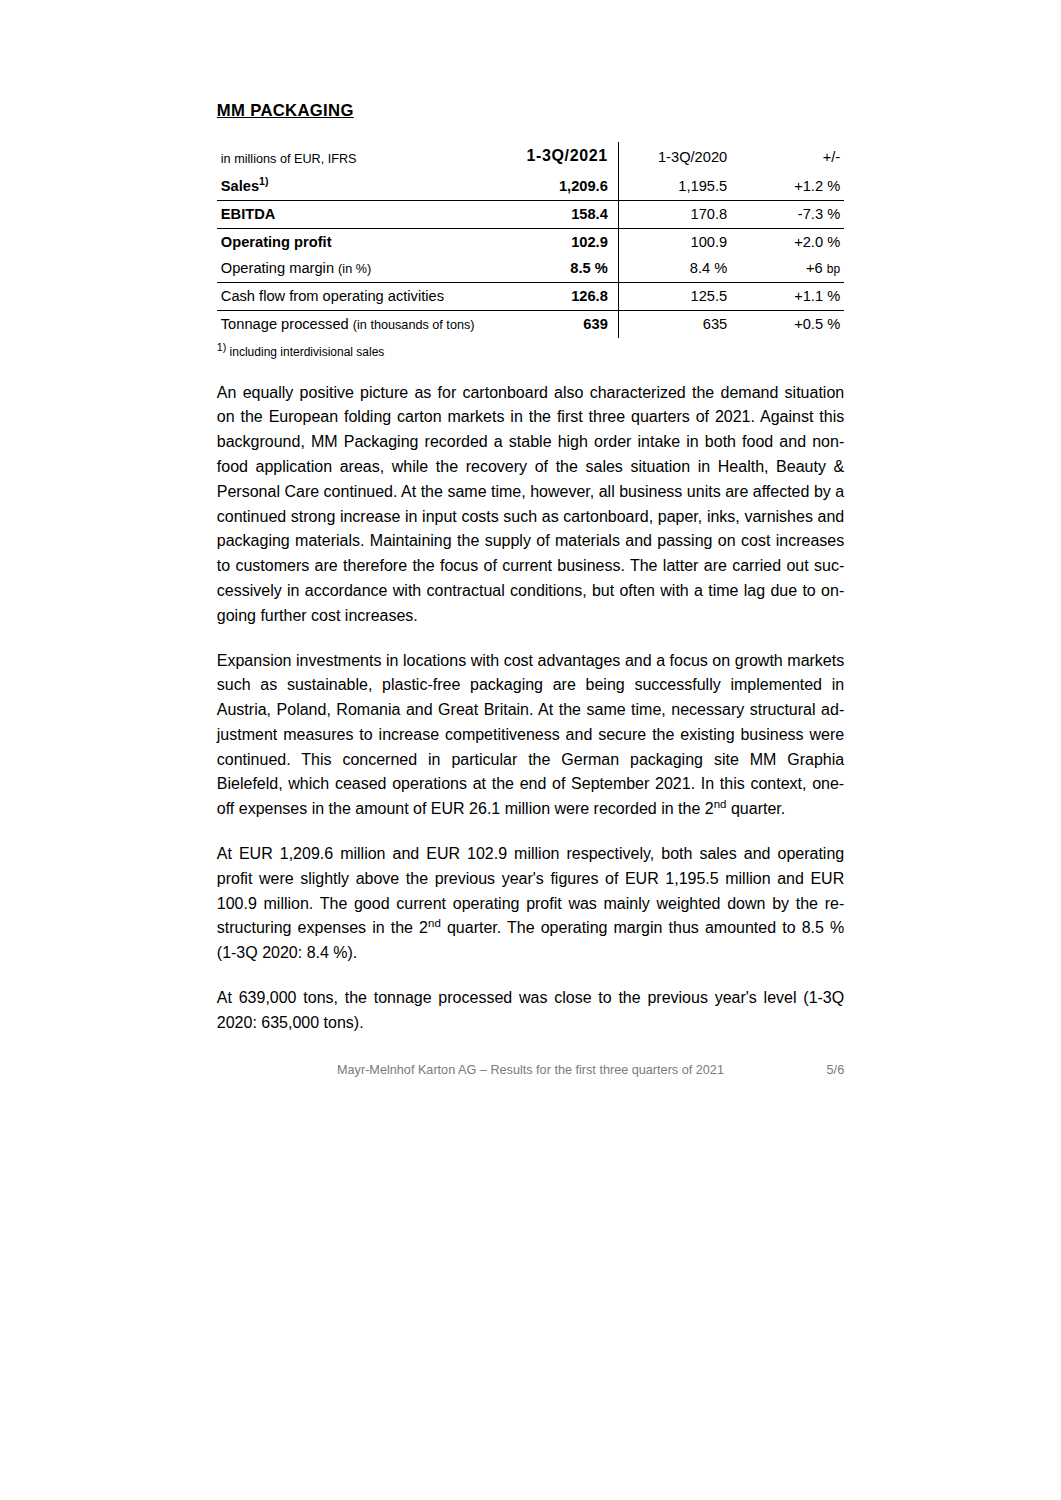MM PACKAGING
| in millions of EUR, IFRS | 1-3Q/2021 | 1-3Q/2020 | +/- |
| Sales 1) | 1,209.6 | 1,195.5 | +1.2 % |
| EBITDA | 158.4 | 170.8 | -7.3 % |
| Operating profit | 102.9 | 100.9 | +2.0 % |
| Operating margin (in %) | 8.5 % | 8.4 % | +6 bp |
| Cash flow from operating activities | 126.8 | 125.5 | +1.1 % |
| Tonnage processed (in thousands of tons) | 639 | 635 | +0.5 % |
1) including interdivisional sales
An equally positive picture as for cartonboard also characterized the demand situation on the European folding carton markets in the first three quarters of 2021. Against this background, MM Packaging recorded a stable high order intake in both food and non-food application areas, while the recovery of the sales situation in Health, Beauty & Personal Care continued. At the same time, however, all business units are affected by a continued strong increase in input costs such as cartonboard, paper, inks, varnishes and packaging materials. Maintaining the supply of materials and passing on cost increases to customers are therefore the focus of current business. The latter are carried out successively in accordance with contractual conditions, but often with a time lag due to ongoing further cost increases.
Expansion investments in locations with cost advantages and a focus on growth markets such as sustainable, plastic-free packaging are being successfully implemented in Austria, Poland, Romania and Great Britain. At the same time, necessary structural adjustment measures to increase competitiveness and secure the existing business were continued. This concerned in particular the German packaging site MM Graphia Bielefeld, which ceased operations at the end of September 2021. In this context, one-off expenses in the amount of EUR 26.1 million were recorded in the 2nd quarter.
At EUR 1,209.6 million and EUR 102.9 million respectively, both sales and operating profit were slightly above the previous year's figures of EUR 1,195.5 million and EUR 100.9 million. The good current operating profit was mainly weighted down by the restructuring expenses in the 2nd quarter. The operating margin thus amounted to 8.5 % (1-3Q 2020: 8.4 %).
At 639,000 tons, the tonnage processed was close to the previous year's level (1-3Q 2020: 635,000 tons).
Mayr-Melnhof Karton AG – Results for the first three quarters of 2021
5/6